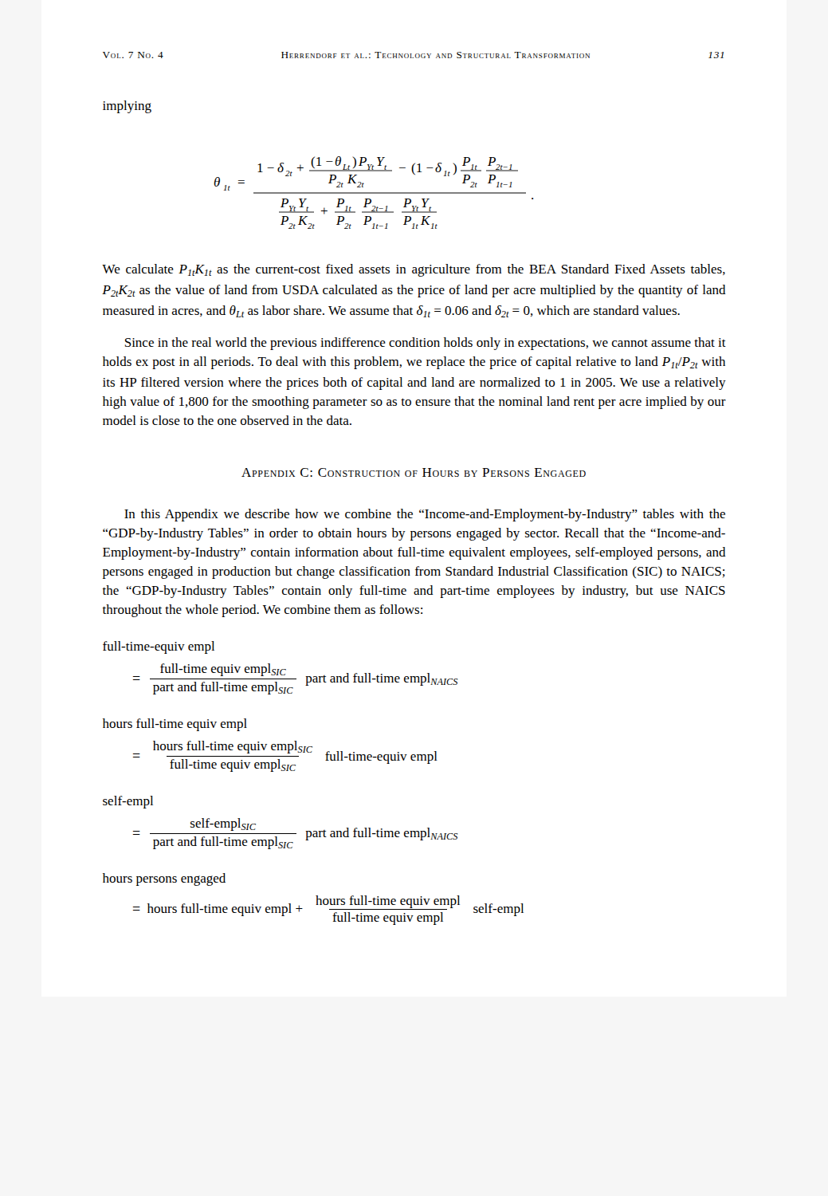Vol. 7 No. 4 Herrendorf et al.: Technology and Structural Transformation 131
implying
θ 1t = 1 − δ 2t + (1 − θ Lt ) P Yt Y t P 2t K 2t − (1 − δ 1t ) P 1t P 2t P 2t−1 P 1t−1 P Yt Y t P 2t K 2t + P 1t P 2t P 2t−1 P 1t−1 P Yt Y t P 1t K 1t .
We calculate P 1t K 1t as the current-cost fixed assets in agriculture from the BEA Standard Fixed Assets tables, P 2t K 2t as the value of land from USDA calculated as the price of land per acre multiplied by the quantity of land measured in acres, and θLt as labor share. We assume that δ 1t = 0.06 and δ 2t = 0, which are standard values.
Since in the real world the previous indifference condition holds only in expectations, we cannot assume that it holds ex post in all periods. To deal with this problem, we replace the price of capital relative to land P 1t/P 2t with its HP filtered version where the prices both of capital and land are normalized to 1 in 2005. We use a relatively high value of 1,800 for the smoothing parameter so as to ensure that the nominal land rent per acre implied by our model is close to the one observed in the data.
Appendix C: Construction of Hours by Persons Engaged
In this Appendix we describe how we combine the “Income-and-Employment-by-Industry” tables with the “GDP-by-Industry Tables” in order to obtain hours by persons engaged by sector. Recall that the “Income-and-Employment-by-Industry” contain information about full-time equivalent employees, self-employed persons, and persons engaged in production but change classification from Standard Industrial Classification (SIC) to NAICS; the “GDP-by-Industry Tables” contain only full-time and part-time employees by industry, but use NAICS throughout the whole period. We combine them as follows:
full-time-equiv empl
= full-time equiv emplSIC part and full-time emplSIC part and full-time emplNAICS
hours full-time equiv empl
= hours full-time equiv emplSIC full-time equiv emplSIC full-time-equiv empl
self-empl
= self-emplSIC part and full-time emplSIC part and full-time emplNAICS
hours persons engaged
= hours full-time equiv empl + hours full-time equiv empl full-time equiv empl self-empl